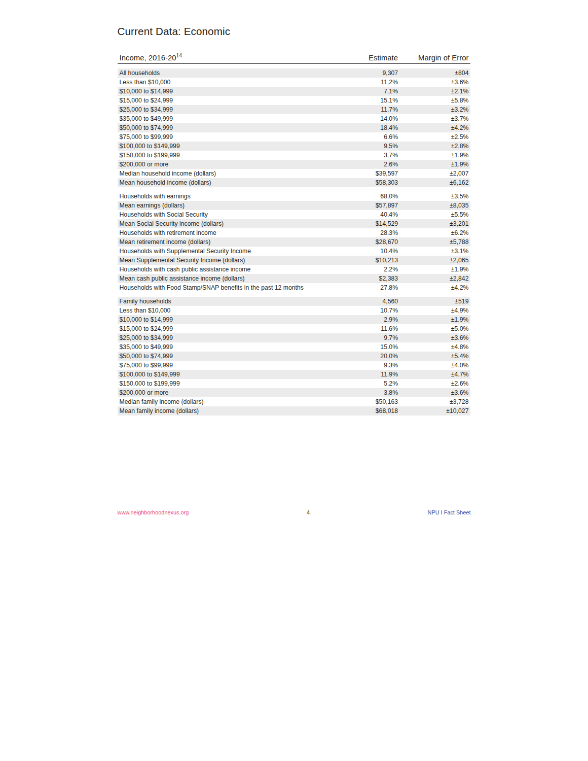Current Data: Economic
| Income, 2016-20 14 | Estimate | Margin of Error |
| --- | --- | --- |
| All households | 9,307 | ±804 |
| Less than $10,000 | 11.2% | ±3.6% |
| $10,000 to $14,999 | 7.1% | ±2.1% |
| $15,000 to $24,999 | 15.1% | ±5.8% |
| $25,000 to $34,999 | 11.7% | ±3.2% |
| $35,000 to $49,999 | 14.0% | ±3.7% |
| $50,000 to $74,999 | 18.4% | ±4.2% |
| $75,000 to $99,999 | 6.6% | ±2.5% |
| $100,000 to $149,999 | 9.5% | ±2.8% |
| $150,000 to $199,999 | 3.7% | ±1.9% |
| $200,000 or more | 2.6% | ±1.9% |
| Median household income (dollars) | $39,597 | ±2,007 |
| Mean household income (dollars) | $58,303 | ±6,162 |
| Households with earnings | 68.0% | ±3.5% |
| Mean earnings (dollars) | $57,897 | ±8,035 |
| Households with Social Security | 40.4% | ±5.5% |
| Mean Social Security income (dollars) | $14,529 | ±3,201 |
| Households with retirement income | 28.3% | ±6.2% |
| Mean retirement income (dollars) | $28,670 | ±5,788 |
| Households with Supplemental Security Income | 10.4% | ±3.1% |
| Mean Supplemental Security Income (dollars) | $10,213 | ±2,065 |
| Households with cash public assistance income | 2.2% | ±1.9% |
| Mean cash public assistance income (dollars) | $2,383 | ±2,842 |
| Households with Food Stamp/SNAP benefits in the past 12 months | 27.8% | ±4.2% |
| Family households | 4,560 | ±519 |
| Less than $10,000 | 10.7% | ±4.9% |
| $10,000 to $14,999 | 2.9% | ±1.9% |
| $15,000 to $24,999 | 11.6% | ±5.0% |
| $25,000 to $34,999 | 9.7% | ±3.6% |
| $35,000 to $49,999 | 15.0% | ±4.8% |
| $50,000 to $74,999 | 20.0% | ±5.4% |
| $75,000 to $99,999 | 9.3% | ±4.0% |
| $100,000 to $149,999 | 11.9% | ±4.7% |
| $150,000 to $199,999 | 5.2% | ±2.6% |
| $200,000 or more | 3.8% | ±3.6% |
| Median family income (dollars) | $50,163 | ±3,728 |
| Mean family income (dollars) | $68,018 | ±10,027 |
www.neighborhoodnexus.org 4 NPU I Fact Sheet